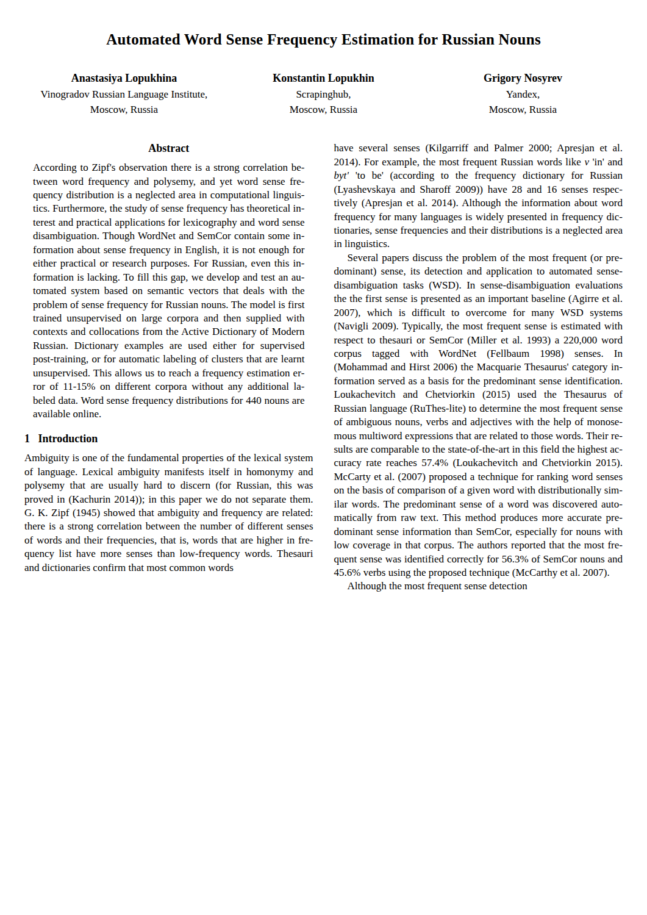Automated Word Sense Frequency Estimation for Russian Nouns
Anastasiya Lopukhina Vinogradov Russian Language Institute, Moscow, Russia
Konstantin Lopukhin Scrapinghub, Moscow, Russia
Grigory Nosyrev Yandex, Moscow, Russia
Abstract
According to Zipf's observation there is a strong correlation between word frequency and polysemy, and yet word sense frequency distribution is a neglected area in computational linguistics. Furthermore, the study of sense frequency has theoretical interest and practical applications for lexicography and word sense disambiguation. Though WordNet and SemCor contain some information about sense frequency in English, it is not enough for either practical or research purposes. For Russian, even this information is lacking. To fill this gap, we develop and test an automated system based on semantic vectors that deals with the problem of sense frequency for Russian nouns. The model is first trained unsupervised on large corpora and then supplied with contexts and collocations from the Active Dictionary of Modern Russian. Dictionary examples are used either for supervised post-training, or for automatic labeling of clusters that are learnt unsupervised. This allows us to reach a frequency estimation error of 11-15% on different corpora without any additional labeled data. Word sense frequency distributions for 440 nouns are available online.
1 Introduction
Ambiguity is one of the fundamental properties of the lexical system of language. Lexical ambiguity manifests itself in homonymy and polysemy that are usually hard to discern (for Russian, this was proved in (Kachurin 2014)); in this paper we do not separate them. G. K. Zipf (1945) showed that ambiguity and frequency are related: there is a strong correlation between the number of different senses of words and their frequencies, that is, words that are higher in frequency list have more senses than low-frequency words. Thesauri and dictionaries confirm that most common words
have several senses (Kilgarriff and Palmer 2000; Apresjan et al. 2014). For example, the most frequent Russian words like v 'in' and byt' 'to be' (according to the frequency dictionary for Russian (Lyashevskaya and Sharoff 2009)) have 28 and 16 senses respectively (Apresjan et al. 2014). Although the information about word frequency for many languages is widely presented in frequency dictionaries, sense frequencies and their distributions is a neglected area in linguistics.
Several papers discuss the problem of the most frequent (or predominant) sense, its detection and application to automated sense-disambiguation tasks (WSD). In sense-disambiguation evaluations the the first sense is presented as an important baseline (Agirre et al. 2007), which is difficult to overcome for many WSD systems (Navigli 2009). Typically, the most frequent sense is estimated with respect to thesauri or SemCor (Miller et al. 1993) a 220,000 word corpus tagged with WordNet (Fellbaum 1998) senses. In (Mohammad and Hirst 2006) the Macquarie Thesaurus' category information served as a basis for the predominant sense identification. Loukachevitch and Chetviorkin (2015) used the Thesaurus of Russian language (RuThes-lite) to determine the most frequent sense of ambiguous nouns, verbs and adjectives with the help of monosemous multiword expressions that are related to those words. Their results are comparable to the state-of-the-art in this field the highest accuracy rate reaches 57.4% (Loukachevitch and Chetviorkin 2015). McCarty et al. (2007) proposed a technique for ranking word senses on the basis of comparison of a given word with distributionally similar words. The predominant sense of a word was discovered automatically from raw text. This method produces more accurate predominant sense information than SemCor, especially for nouns with low coverage in that corpus. The authors reported that the most frequent sense was identified correctly for 56.3% of SemCor nouns and 45.6% verbs using the proposed technique (McCarthy et al. 2007).
Although the most frequent sense detection